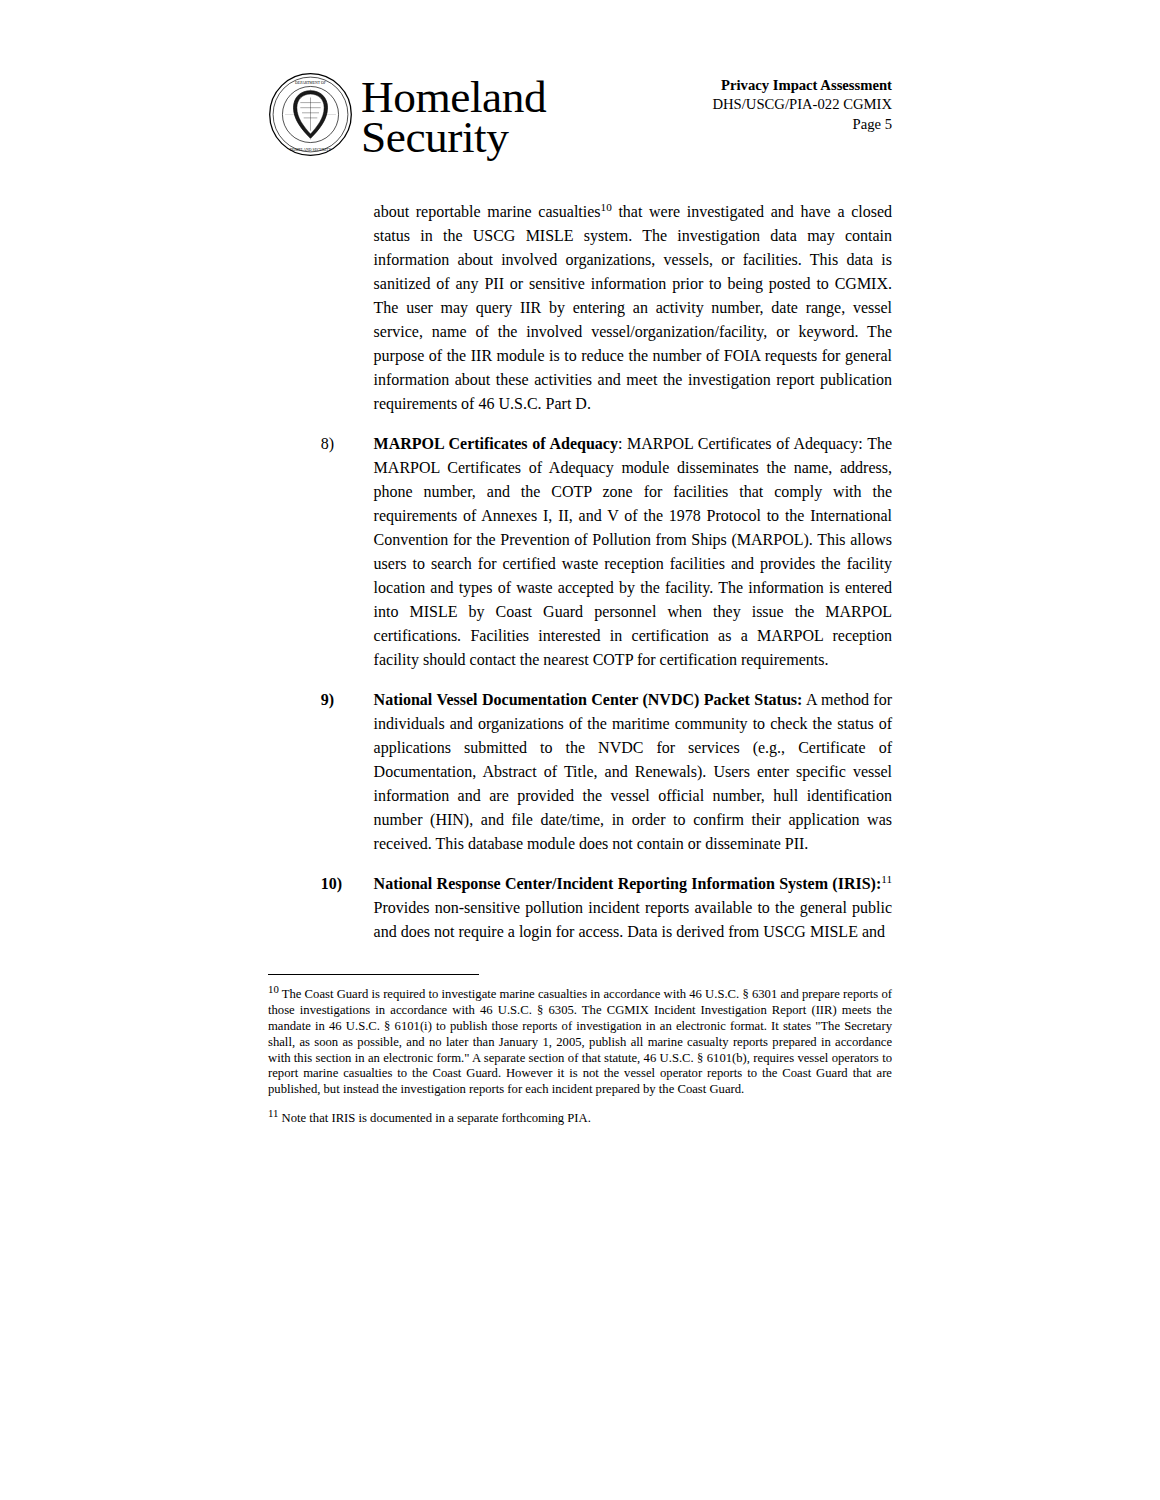DEPARTMENT OF HOMELAND SECURITY
Homeland Security
Privacy Impact Assessment
DHS/USCG/PIA-022 CGMIX
Page 5
about reportable marine casualties10 that were investigated and have a closed status in the USCG MISLE system. The investigation data may contain information about involved organizations, vessels, or facilities. This data is sanitized of any PII or sensitive information prior to being posted to CGMIX. The user may query IIR by entering an activity number, date range, vessel service, name of the involved vessel/organization/facility, or keyword. The purpose of the IIR module is to reduce the number of FOIA requests for general information about these activities and meet the investigation report publication requirements of 46 U.S.C. Part D.
8) MARPOL Certificates of Adequacy: MARPOL Certificates of Adequacy: The MARPOL Certificates of Adequacy module disseminates the name, address, phone number, and the COTP zone for facilities that comply with the requirements of Annexes I, II, and V of the 1978 Protocol to the International Convention for the Prevention of Pollution from Ships (MARPOL). This allows users to search for certified waste reception facilities and provides the facility location and types of waste accepted by the facility. The information is entered into MISLE by Coast Guard personnel when they issue the MARPOL certifications. Facilities interested in certification as a MARPOL reception facility should contact the nearest COTP for certification requirements.
9) National Vessel Documentation Center (NVDC) Packet Status: A method for individuals and organizations of the maritime community to check the status of applications submitted to the NVDC for services (e.g., Certificate of Documentation, Abstract of Title, and Renewals). Users enter specific vessel information and are provided the vessel official number, hull identification number (HIN), and file date/time, in order to confirm their application was received. This database module does not contain or disseminate PII.
10) National Response Center/Incident Reporting Information System (IRIS):11 Provides non-sensitive pollution incident reports available to the general public and does not require a login for access. Data is derived from USCG MISLE and
10 The Coast Guard is required to investigate marine casualties in accordance with 46 U.S.C. § 6301 and prepare reports of those investigations in accordance with 46 U.S.C. § 6305. The CGMIX Incident Investigation Report (IIR) meets the mandate in 46 U.S.C. § 6101(i) to publish those reports of investigation in an electronic format. It states "The Secretary shall, as soon as possible, and no later than January 1, 2005, publish all marine casualty reports prepared in accordance with this section in an electronic form." A separate section of that statute, 46 U.S.C. § 6101(b), requires vessel operators to report marine casualties to the Coast Guard. However it is not the vessel operator reports to the Coast Guard that are published, but instead the investigation reports for each incident prepared by the Coast Guard.
11 Note that IRIS is documented in a separate forthcoming PIA.